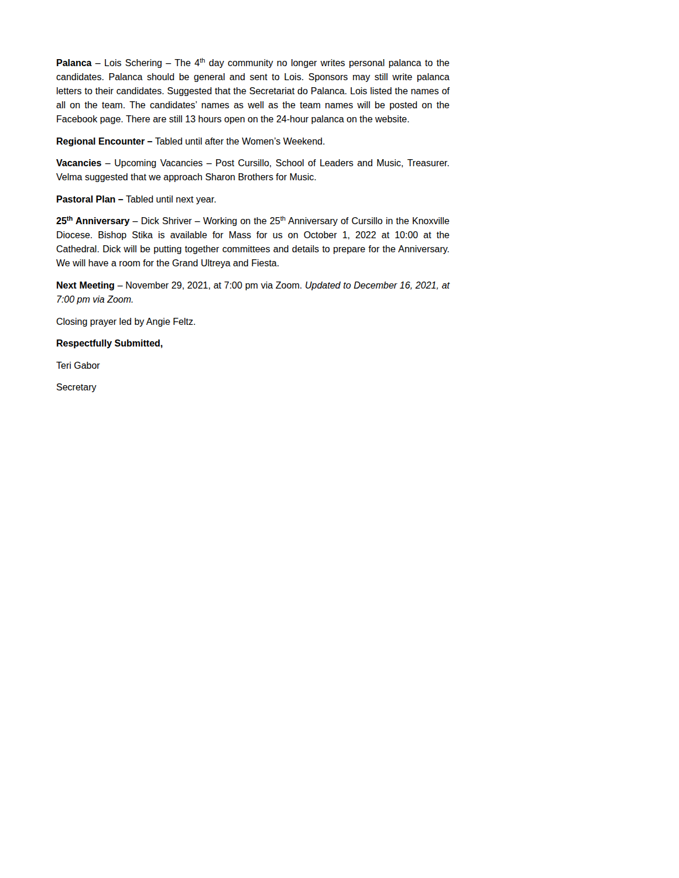Palanca – Lois Schering – The 4th day community no longer writes personal palanca to the candidates. Palanca should be general and sent to Lois. Sponsors may still write palanca letters to their candidates. Suggested that the Secretariat do Palanca. Lois listed the names of all on the team. The candidates’ names as well as the team names will be posted on the Facebook page. There are still 13 hours open on the 24-hour palanca on the website.
Regional Encounter – Tabled until after the Women’s Weekend.
Vacancies – Upcoming Vacancies – Post Cursillo, School of Leaders and Music, Treasurer. Velma suggested that we approach Sharon Brothers for Music.
Pastoral Plan – Tabled until next year.
25th Anniversary – Dick Shriver – Working on the 25th Anniversary of Cursillo in the Knoxville Diocese. Bishop Stika is available for Mass for us on October 1, 2022 at 10:00 at the Cathedral. Dick will be putting together committees and details to prepare for the Anniversary. We will have a room for the Grand Ultreya and Fiesta.
Next Meeting – November 29, 2021, at 7:00 pm via Zoom. Updated to December 16, 2021, at 7:00 pm via Zoom.
Closing prayer led by Angie Feltz.
Respectfully Submitted,
Teri Gabor
Secretary